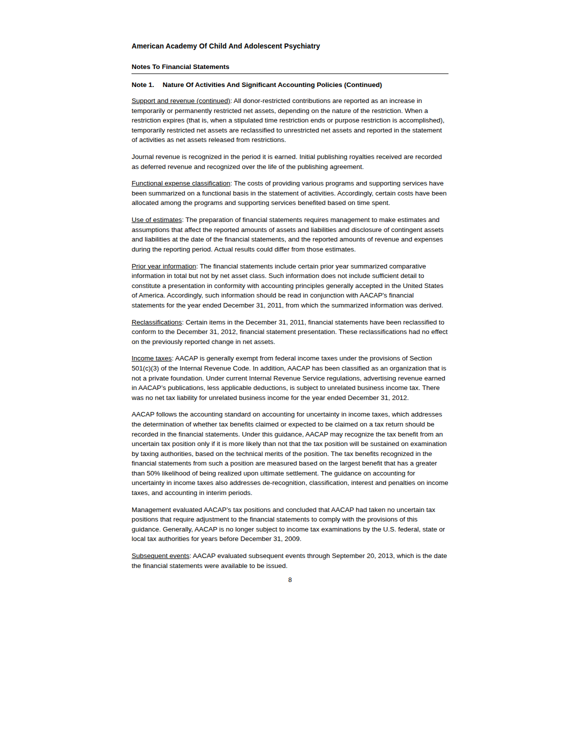American Academy Of Child And Adolescent Psychiatry
Notes To Financial Statements
Note 1. Nature Of Activities And Significant Accounting Policies (Continued)
Support and revenue (continued): All donor-restricted contributions are reported as an increase in temporarily or permanently restricted net assets, depending on the nature of the restriction. When a restriction expires (that is, when a stipulated time restriction ends or purpose restriction is accomplished), temporarily restricted net assets are reclassified to unrestricted net assets and reported in the statement of activities as net assets released from restrictions.
Journal revenue is recognized in the period it is earned. Initial publishing royalties received are recorded as deferred revenue and recognized over the life of the publishing agreement.
Functional expense classification: The costs of providing various programs and supporting services have been summarized on a functional basis in the statement of activities. Accordingly, certain costs have been allocated among the programs and supporting services benefited based on time spent.
Use of estimates: The preparation of financial statements requires management to make estimates and assumptions that affect the reported amounts of assets and liabilities and disclosure of contingent assets and liabilities at the date of the financial statements, and the reported amounts of revenue and expenses during the reporting period. Actual results could differ from those estimates.
Prior year information: The financial statements include certain prior year summarized comparative information in total but not by net asset class. Such information does not include sufficient detail to constitute a presentation in conformity with accounting principles generally accepted in the United States of America. Accordingly, such information should be read in conjunction with AACAP's financial statements for the year ended December 31, 2011, from which the summarized information was derived.
Reclassifications: Certain items in the December 31, 2011, financial statements have been reclassified to conform to the December 31, 2012, financial statement presentation. These reclassifications had no effect on the previously reported change in net assets.
Income taxes: AACAP is generally exempt from federal income taxes under the provisions of Section 501(c)(3) of the Internal Revenue Code. In addition, AACAP has been classified as an organization that is not a private foundation. Under current Internal Revenue Service regulations, advertising revenue earned in AACAP’s publications, less applicable deductions, is subject to unrelated business income tax. There was no net tax liability for unrelated business income for the year ended December 31, 2012.
AACAP follows the accounting standard on accounting for uncertainty in income taxes, which addresses the determination of whether tax benefits claimed or expected to be claimed on a tax return should be recorded in the financial statements. Under this guidance, AACAP may recognize the tax benefit from an uncertain tax position only if it is more likely than not that the tax position will be sustained on examination by taxing authorities, based on the technical merits of the position. The tax benefits recognized in the financial statements from such a position are measured based on the largest benefit that has a greater than 50% likelihood of being realized upon ultimate settlement. The guidance on accounting for uncertainty in income taxes also addresses de-recognition, classification, interest and penalties on income taxes, and accounting in interim periods.
Management evaluated AACAP’s tax positions and concluded that AACAP had taken no uncertain tax positions that require adjustment to the financial statements to comply with the provisions of this guidance. Generally, AACAP is no longer subject to income tax examinations by the U.S. federal, state or local tax authorities for years before December 31, 2009.
Subsequent events: AACAP evaluated subsequent events through September 20, 2013, which is the date the financial statements were available to be issued.
8